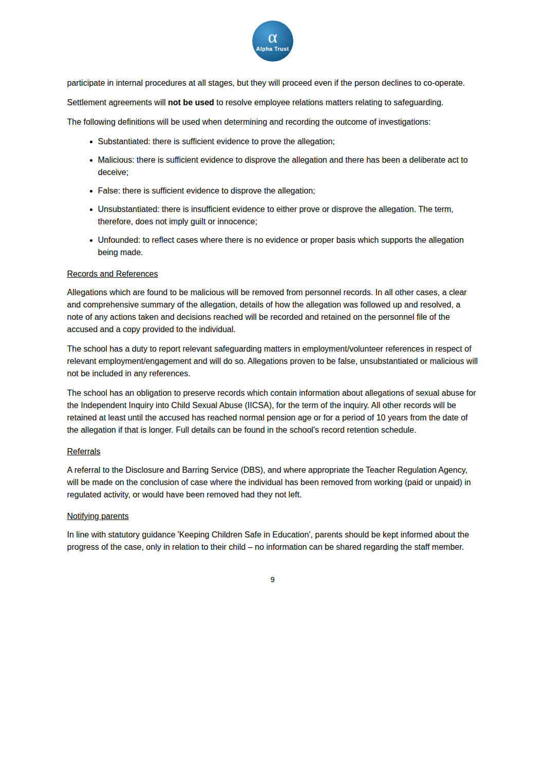α Alpha Trust
participate in internal procedures at all stages, but they will proceed even if the person declines to co-operate.
Settlement agreements will not be used to resolve employee relations matters relating to safeguarding.
The following definitions will be used when determining and recording the outcome of investigations:
Substantiated: there is sufficient evidence to prove the allegation;
Malicious: there is sufficient evidence to disprove the allegation and there has been a deliberate act to deceive;
False: there is sufficient evidence to disprove the allegation;
Unsubstantiated: there is insufficient evidence to either prove or disprove the allegation. The term, therefore, does not imply guilt or innocence;
Unfounded: to reflect cases where there is no evidence or proper basis which supports the allegation being made.
Records and References
Allegations which are found to be malicious will be removed from personnel records. In all other cases, a clear and comprehensive summary of the allegation, details of how the allegation was followed up and resolved, a note of any actions taken and decisions reached will be recorded and retained on the personnel file of the accused and a copy provided to the individual.
The school has a duty to report relevant safeguarding matters in employment/volunteer references in respect of relevant employment/engagement and will do so. Allegations proven to be false, unsubstantiated or malicious will not be included in any references.
The school has an obligation to preserve records which contain information about allegations of sexual abuse for the Independent Inquiry into Child Sexual Abuse (IICSA), for the term of the inquiry. All other records will be retained at least until the accused has reached normal pension age or for a period of 10 years from the date of the allegation if that is longer. Full details can be found in the school's record retention schedule.
Referrals
A referral to the Disclosure and Barring Service (DBS), and where appropriate the Teacher Regulation Agency, will be made on the conclusion of case where the individual has been removed from working (paid or unpaid) in regulated activity, or would have been removed had they not left.
Notifying parents
In line with statutory guidance 'Keeping Children Safe in Education', parents should be kept informed about the progress of the case, only in relation to their child – no information can be shared regarding the staff member.
9